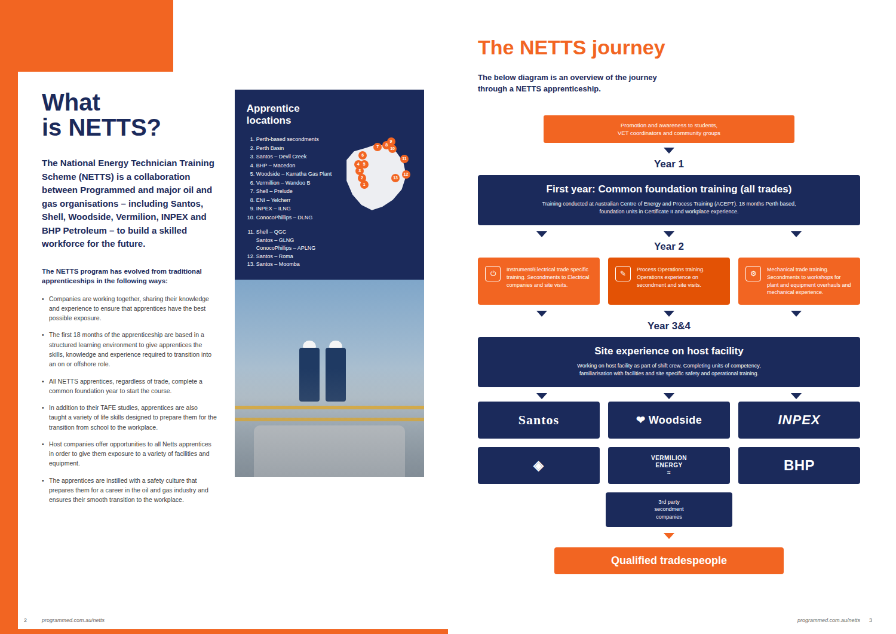What
is NETTS?
The National Energy Technician Training Scheme (NETTS) is a collaboration between Programmed and major oil and gas organisations – including Santos, Shell, Woodside, Vermilion, INPEX and BHP Petroleum – to build a skilled workforce for the future.
The NETTS program has evolved from traditional apprenticeships in the following ways:
Companies are working together, sharing their knowledge and experience to ensure that apprentices have the best possible exposure.
The first 18 months of the apprenticeship are based in a structured learning environment to give apprentices the skills, knowledge and experience required to transition into an on or offshore role.
All NETTS apprentices, regardless of trade, complete a common foundation year to start the course.
In addition to their TAFE studies, apprentices are also taught a variety of life skills designed to prepare them for the transition from school to the workplace.
Host companies offer opportunities to all Netts apprentices in order to give them exposure to a variety of facilities and equipment.
The apprentices are instilled with a safety culture that prepares them for a career in the oil and gas industry and ensures their smooth transition to the workplace.
Apprentice
locations
Perth-based secondments
Perth Basin
Santos – Devil Creek
BHP – Macedon
Woodside – Karratha Gas Plant
Vermillion – Wandoo B
Shell – Prelude
ENI – Yelcherr
INPEX – ILNG
ConocoPhillips – DLNG
1 2 3 4 5 6 7 8 9 10 11 12 13
Shell – QGC
Santos – GLNG
ConocoPhillips – APLNG
Santos – Roma
Santos – Moomba
2
programmed.com.au/netts
The NETTS journey
The below diagram is an overview of the journey through a NETTS apprenticeship.
Promotion and awareness to students,
VET coordinators and community groups
Year 1
First year: Common foundation training (all trades)
Training conducted at Australian Centre of Energy and Process Training (ACEPT). 18 months Perth based,
foundation units in Certificate II and workplace experience.
Year 2
⏻
Instrument/Electrical trade specific training. Secondments to Electrical companies and site visits.
✎
Process Operations training. Operations experience on secondment and site visits.
⚙
Mechanical trade training. Secondments to workshops for plant and equipment overhauls and mechanical experience.
Year 3&4
Site experience on host facility
Working on host facility as part of shift crew. Completing units of competency,
familiarisation with facilities and site specific safety and operational training.
Santos
❤ Woodside
INPEX
◈
VERMILION
ENERGY
≈
BHP
3rd party
secondment
companies
Qualified tradespeople
programmed.com.au/netts
3